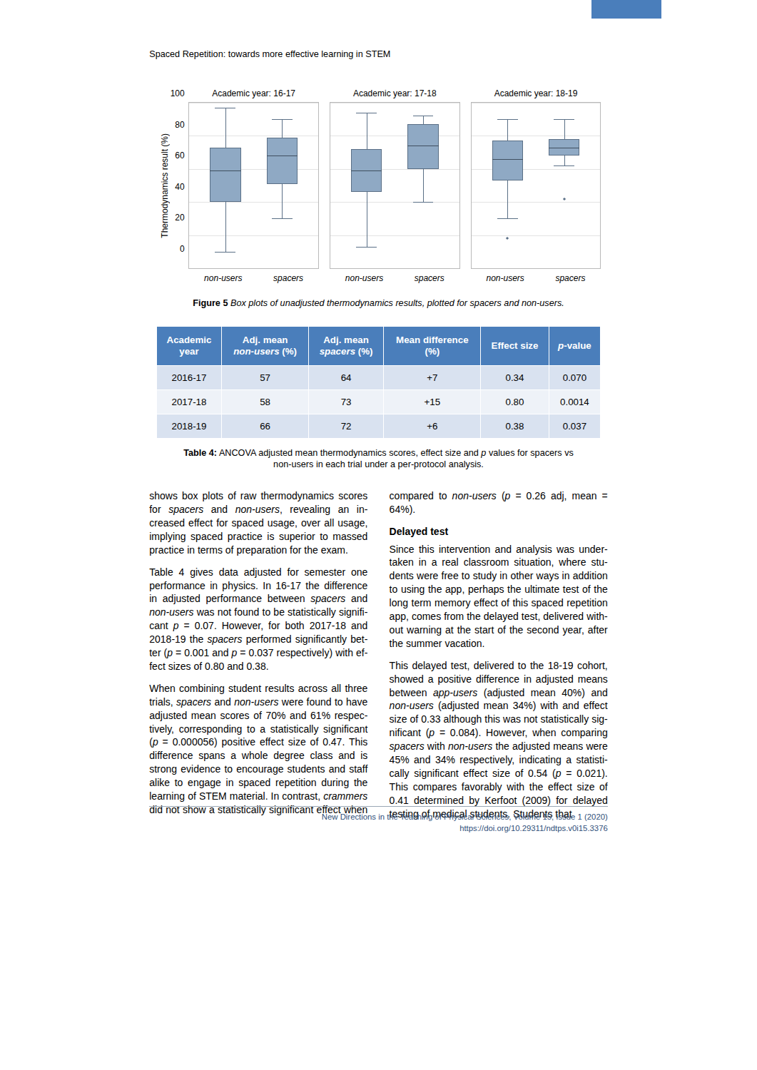Spaced Repetition: towards more effective learning in STEM
Thermodynamics result (%)
100
80
60
40
20
0
Academic year: 16-17
non-users spacers
Academic year: 17-18
non-users spacers
Academic year: 18-19
non-users spacers
Figure 5 Box plots of unadjusted thermodynamics results, plotted for spacers and non-users.
| Academic year | Adj. mean non-users (%) | Adj. mean spacers (%) | Mean difference (%) | Effect size | p -value |
| --- | --- | --- | --- | --- | --- |
| 2016-17 | 57 | 64 | +7 | 0.34 | 0.070 |
| 2017-18 | 58 | 73 | +15 | 0.80 | 0.0014 |
| 2018-19 | 66 | 72 | +6 | 0.38 | 0.037 |
Table 4: ANCOVA adjusted mean thermodynamics scores, effect size and p values for spacers vs non-users in each trial under a per-protocol analysis.
shows box plots of raw thermodynamics scores for spacers and non-users, revealing an increased effect for spaced usage, over all usage, implying spaced practice is superior to massed practice in terms of preparation for the exam.
Table 4 gives data adjusted for semester one performance in physics. In 16-17 the difference in adjusted performance between spacers and non-users was not found to be statistically significant p = 0.07. However, for both 2017-18 and 2018-19 the spacers performed significantly better (p = 0.001 and p = 0.037 respectively) with effect sizes of 0.80 and 0.38.
When combining student results across all three trials, spacers and non-users were found to have adjusted mean scores of 70% and 61% respectively, corresponding to a statistically significant (p = 0.000056) positive effect size of 0.47. This difference spans a whole degree class and is strong evidence to encourage students and staff alike to engage in spaced repetition during the learning of STEM material. In contrast, crammers did not show a statistically significant effect when compared to non-users (p = 0.26 adj, mean = 64%).
Delayed test
Since this intervention and analysis was undertaken in a real classroom situation, where students were free to study in other ways in addition to using the app, perhaps the ultimate test of the long term memory effect of this spaced repetition app, comes from the delayed test, delivered without warning at the start of the second year, after the summer vacation.
This delayed test, delivered to the 18-19 cohort, showed a positive difference in adjusted means between app-users (adjusted mean 40%) and non-users (adjusted mean 34%) with and effect size of 0.33 although this was not statistically significant (p = 0.084). However, when comparing spacers with non-users the adjusted means were 45% and 34% respectively, indicating a statistically significant effect size of 0.54 (p = 0.021). This compares favorably with the effect size of 0.41 determined by Kerfoot (2009) for delayed testing of medical students. Students that
New Directions in the Teaching of Physical Sciences, Volume 15, Issue 1 (2020)
https://doi.org/10.29311/ndtps.v0i15.3376